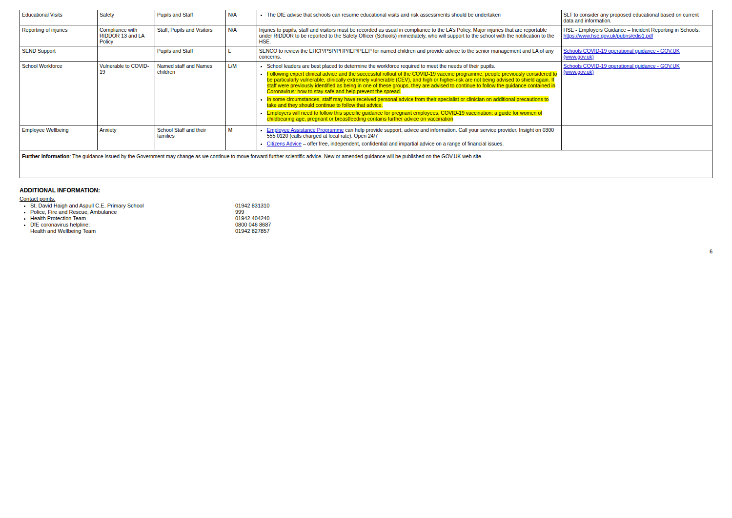| Educational Visits | Safety | Pupils and Staff | N/A | The DfE advise that schools can resume educational visits and risk assessments should be undertaken | SLT to consider any proposed educational based on current data and information. |
| Reporting of injuries | Compliance with RIDDOR 13 and LA Policy | Staff, Pupils and Visitors | N/A | Injuries to pupils, staff and visitors must be recorded as usual in compliance to the LA’s Policy. Major injuries that are reportable under RIDDOR to be reported to the Safety Officer (Schools) immediately, who will support to the school with the notification to the HSE. | HSE - Employers Guidance – Incident Reporting in Schools. https://www.hse.gov.uk/pubns/edis1.pdf |
| SEND Support | | Pupils and Staff | L | SENCO to review the EHCP/PSP/PHP/IEP/PEEP for named children and provide advice to the senior management and LA of any concerns. | Schools COVID-19 operational guidance - GOV.UK (www.gov.uk) |
| School Workforce | Vulnerable to COVID-19 | Named staff and Names children | L/M | School leaders are best placed to determine the workforce required to meet the needs of their pupils. Following expert clinical advice and the successful rollout of the COVID-19 vaccine programme, people previously considered to be particularly vulnerable, clinically extremely vulnerable (CEV), and high or higher-risk are not being advised to shield again. If staff were previously identified as being in one of these groups, they are advised to continue to follow the guidance contained in Coronavirus: how to stay safe and help prevent the spread. In some circumstances, staff may have received personal advice from their specialist or clinician on additional precautions to take and they should continue to follow that advice. Employers will need to follow this specific guidance for pregnant employees. COVID-19 vaccination: a guide for women of childbearing age, pregnant or breastfeeding contains further advice on vaccination | Schools COVID-19 operational guidance - GOV.UK (www.gov.uk) |
| Employee Wellbeing | Anxiety | School Staff and their families | M | Employee Assistance Programme can help provide support, advice and information. Call your service provider. Insight on 0300 555 0120 (calls charged at local rate). Open 24/7 Citizens Advice – offer free, independent, confidential and impartial advice on a range of financial issues. | |
Further Information: The guidance issued by the Government may change as we continue to move forward further scientific advice. New or amended guidance will be published on the GOV.UK web site.
ADDITIONAL INFORMATION:
Contact points.
St. David Haigh and Aspull C.E. Primary School01942 831310
Police, Fire and Rescue, Ambulance999
Health Protection Team01942 404240
DfE coronavirus helpline: 0800 046 8687
Health and Wellbeing Team01942 827857
6